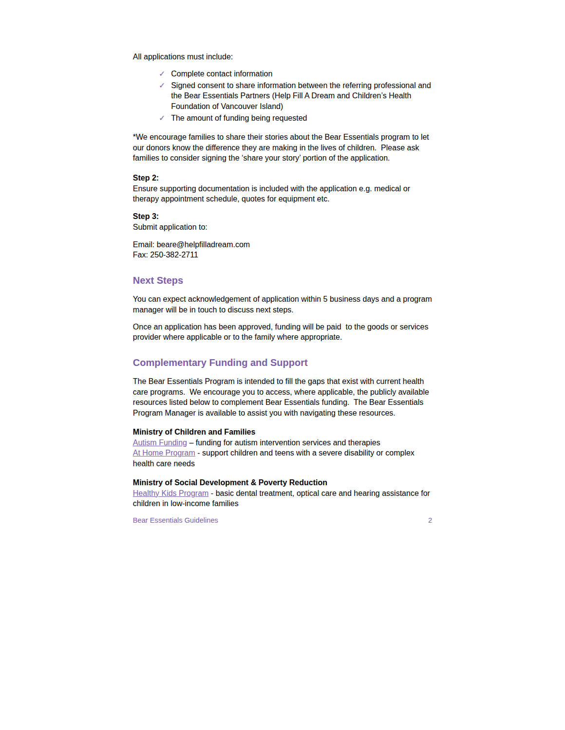All applications must include:
Complete contact information
Signed consent to share information between the referring professional and the Bear Essentials Partners (Help Fill A Dream and Children’s Health Foundation of Vancouver Island)
The amount of funding being requested
*We encourage families to share their stories about the Bear Essentials program to let our donors know the difference they are making in the lives of children. Please ask families to consider signing the ‘share your story’ portion of the application.
Step 2:
Ensure supporting documentation is included with the application e.g. medical or therapy appointment schedule, quotes for equipment etc.
Step 3:
Submit application to:
Email: beare@helpfilladream.com
Fax: 250-382-2711
Next Steps
You can expect acknowledgement of application within 5 business days and a program manager will be in touch to discuss next steps.
Once an application has been approved, funding will be paid to the goods or services provider where applicable or to the family where appropriate.
Complementary Funding and Support
The Bear Essentials Program is intended to fill the gaps that exist with current health care programs. We encourage you to access, where applicable, the publicly available resources listed below to complement Bear Essentials funding. The Bear Essentials Program Manager is available to assist you with navigating these resources.
Ministry of Children and Families
Autism Funding – funding for autism intervention services and therapies
At Home Program - support children and teens with a severe disability or complex health care needs
Ministry of Social Development & Poverty Reduction
Healthy Kids Program - basic dental treatment, optical care and hearing assistance for children in low-income families
Bear Essentials Guidelines 2